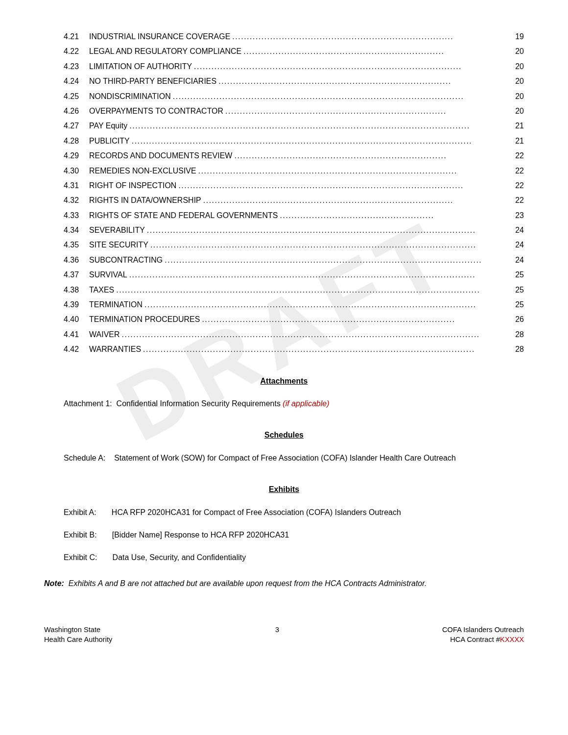DRAFT
4.21 INDUSTRIAL INSURANCE COVERAGE............................................................................ 19
4.22 LEGAL AND REGULATORY COMPLIANCE..................................................................... 20
4.23 LIMITATION OF AUTHORITY............................................................................................ 20
4.24 NO THIRD-PARTY BENEFICIARIES................................................................................ 20
4.25 NONDISCRIMINATION.................................................................................................... 20
4.26 OVERPAYMENTS TO CONTRACTOR............................................................................ 20
4.27 PAY Equity..................................................................................................................... 21
4.28 PUBLICITY..................................................................................................................... 21
4.29 RECORDS AND DOCUMENTS REVIEW......................................................................... 22
4.30 REMEDIES NON-EXCLUSIVE......................................................................................... 22
4.31 RIGHT OF INSPECTION.................................................................................................. 22
4.32 RIGHTS IN DATA/OWNERSHIP...................................................................................... 22
4.33 RIGHTS OF STATE AND FEDERAL GOVERNMENTS..................................................... 23
4.34 SEVERABILITY................................................................................................................. 24
4.35 SITE SECURITY................................................................................................................ 24
4.36 SUBCONTRACTING............................................................................................................. 24
4.37 SURVIVAL....................................................................................................................... 25
4.38 TAXES............................................................................................................................. 25
4.39 TERMINATION.................................................................................................................. 25
4.40 TERMINATION PROCEDURES....................................................................................... 26
4.41 WAIVER........................................................................................................................... 28
4.42 WARRANTIES.................................................................................................................. 28
Attachments
Attachment 1: Confidential Information Security Requirements (if applicable)
Schedules
Schedule A: Statement of Work (SOW) for Compact of Free Association (COFA) Islander Health Care Outreach
Exhibits
Exhibit A: HCA RFP 2020HCA31 for Compact of Free Association (COFA) Islanders Outreach
Exhibit B: [Bidder Name] Response to HCA RFP 2020HCA31
Exhibit C: Data Use, Security, and Confidentiality
Note: Exhibits A and B are not attached but are available upon request from the HCA Contracts Administrator.
Washington State
Health Care Authority
3
COFA Islanders Outreach
HCA Contract #KXXXX